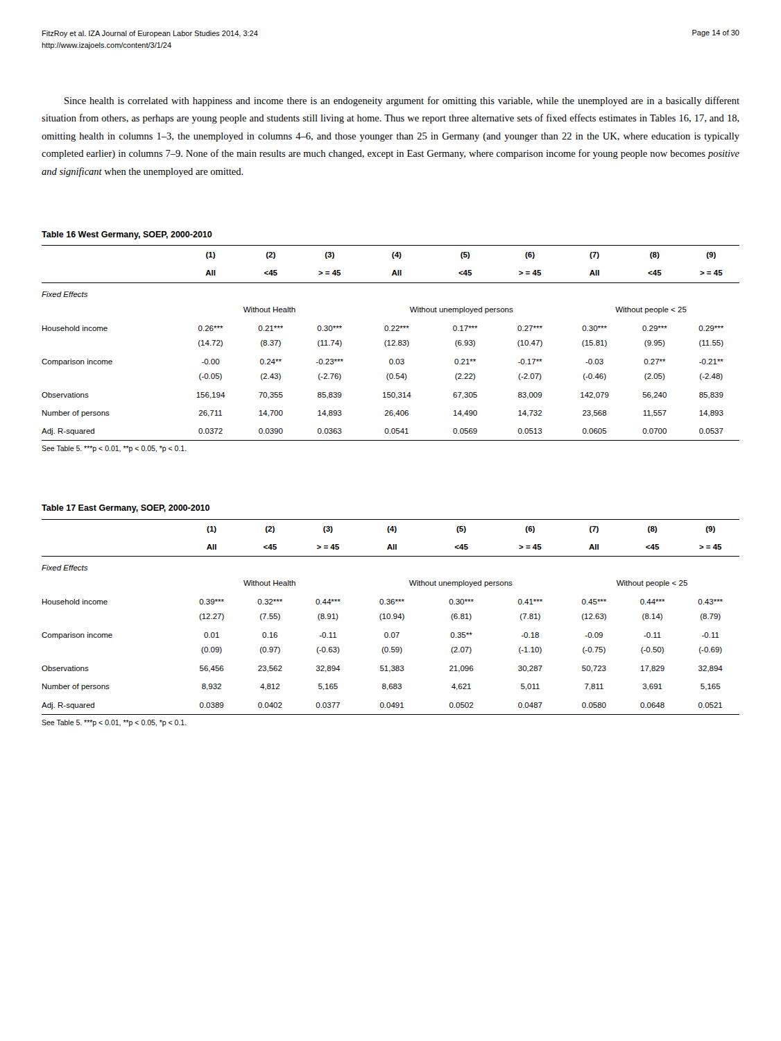FitzRoy et al. IZA Journal of European Labor Studies 2014, 3:24
http://www.izajoels.com/content/3/1/24
Page 14 of 30
Since health is correlated with happiness and income there is an endogeneity argument for omitting this variable, while the unemployed are in a basically different situation from others, as perhaps are young people and students still living at home. Thus we report three alternative sets of fixed effects estimates in Tables 16, 17, and 18, omitting health in columns 1–3, the unemployed in columns 4–6, and those younger than 25 in Germany (and younger than 22 in the UK, where education is typically completed earlier) in columns 7–9. None of the main results are much changed, except in East Germany, where comparison income for young people now becomes positive and significant when the unemployed are omitted.
Table 16 West Germany, SOEP, 2000-2010
| | (1) | (2) | (3) | (4) | (5) | (6) | (7) | (8) | (9) |
| --- | --- | --- | --- | --- | --- | --- | --- | --- | --- |
| | All | <45 | > = 45 | All | <45 | > = 45 | All | <45 | > = 45 |
| Fixed Effects |
| | Without Health | Without unemployed persons | Without people < 25 |
| Household income | 0.26*** | 0.21*** | 0.30*** | 0.22*** | 0.17*** | 0.27*** | 0.30*** | 0.29*** | 0.29*** |
| | (14.72) | (8.37) | (11.74) | (12.83) | (6.93) | (10.47) | (15.81) | (9.95) | (11.55) |
| Comparison income | -0.00 | 0.24** | -0.23*** | 0.03 | 0.21** | -0.17** | -0.03 | 0.27** | -0.21** |
| | (-0.05) | (2.43) | (-2.76) | (0.54) | (2.22) | (-2.07) | (-0.46) | (2.05) | (-2.48) |
| Observations | 156,194 | 70,355 | 85,839 | 150,314 | 67,305 | 83,009 | 142,079 | 56,240 | 85,839 |
| Number of persons | 26,711 | 14,700 | 14,893 | 26,406 | 14,490 | 14,732 | 23,568 | 11,557 | 14,893 |
| Adj. R-squared | 0.0372 | 0.0390 | 0.0363 | 0.0541 | 0.0569 | 0.0513 | 0.0605 | 0.0700 | 0.0537 |
See Table 5. ***p < 0.01, **p < 0.05, *p < 0.1.
Table 17 East Germany, SOEP, 2000-2010
| | (1) | (2) | (3) | (4) | (5) | (6) | (7) | (8) | (9) |
| --- | --- | --- | --- | --- | --- | --- | --- | --- | --- |
| | All | <45 | > = 45 | All | <45 | > = 45 | All | <45 | > = 45 |
| Fixed Effects |
| | Without Health | Without unemployed persons | Without people < 25 |
| Household income | 0.39*** | 0.32*** | 0.44*** | 0.36*** | 0.30*** | 0.41*** | 0.45*** | 0.44*** | 0.43*** |
| | (12.27) | (7.55) | (8.91) | (10.94) | (6.81) | (7.81) | (12.63) | (8.14) | (8.79) |
| Comparison income | 0.01 | 0.16 | -0.11 | 0.07 | 0.35** | -0.18 | -0.09 | -0.11 | -0.11 |
| | (0.09) | (0.97) | (-0.63) | (0.59) | (2.07) | (-1.10) | (-0.75) | (-0.50) | (-0.69) |
| Observations | 56,456 | 23,562 | 32,894 | 51,383 | 21,096 | 30,287 | 50,723 | 17,829 | 32,894 |
| Number of persons | 8,932 | 4,812 | 5,165 | 8,683 | 4,621 | 5,011 | 7,811 | 3,691 | 5,165 |
| Adj. R-squared | 0.0389 | 0.0402 | 0.0377 | 0.0491 | 0.0502 | 0.0487 | 0.0580 | 0.0648 | 0.0521 |
See Table 5. ***p < 0.01, **p < 0.05, *p < 0.1.